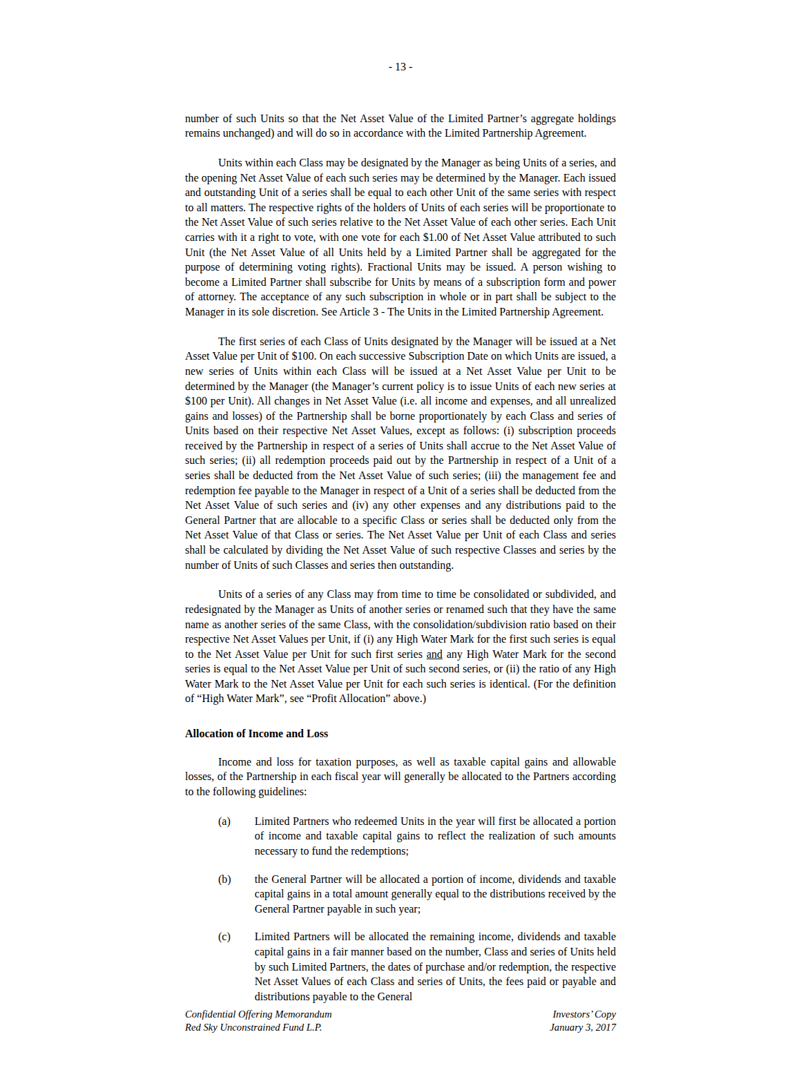- 13 -
number of such Units so that the Net Asset Value of the Limited Partner’s aggregate holdings remains unchanged) and will do so in accordance with the Limited Partnership Agreement.
Units within each Class may be designated by the Manager as being Units of a series, and the opening Net Asset Value of each such series may be determined by the Manager. Each issued and outstanding Unit of a series shall be equal to each other Unit of the same series with respect to all matters. The respective rights of the holders of Units of each series will be proportionate to the Net Asset Value of such series relative to the Net Asset Value of each other series. Each Unit carries with it a right to vote, with one vote for each $1.00 of Net Asset Value attributed to such Unit (the Net Asset Value of all Units held by a Limited Partner shall be aggregated for the purpose of determining voting rights). Fractional Units may be issued. A person wishing to become a Limited Partner shall subscribe for Units by means of a subscription form and power of attorney. The acceptance of any such subscription in whole or in part shall be subject to the Manager in its sole discretion. See Article 3 - The Units in the Limited Partnership Agreement.
The first series of each Class of Units designated by the Manager will be issued at a Net Asset Value per Unit of $100. On each successive Subscription Date on which Units are issued, a new series of Units within each Class will be issued at a Net Asset Value per Unit to be determined by the Manager (the Manager’s current policy is to issue Units of each new series at $100 per Unit). All changes in Net Asset Value (i.e. all income and expenses, and all unrealized gains and losses) of the Partnership shall be borne proportionately by each Class and series of Units based on their respective Net Asset Values, except as follows: (i) subscription proceeds received by the Partnership in respect of a series of Units shall accrue to the Net Asset Value of such series; (ii) all redemption proceeds paid out by the Partnership in respect of a Unit of a series shall be deducted from the Net Asset Value of such series; (iii) the management fee and redemption fee payable to the Manager in respect of a Unit of a series shall be deducted from the Net Asset Value of such series and (iv) any other expenses and any distributions paid to the General Partner that are allocable to a specific Class or series shall be deducted only from the Net Asset Value of that Class or series. The Net Asset Value per Unit of each Class and series shall be calculated by dividing the Net Asset Value of such respective Classes and series by the number of Units of such Classes and series then outstanding.
Units of a series of any Class may from time to time be consolidated or subdivided, and redesignated by the Manager as Units of another series or renamed such that they have the same name as another series of the same Class, with the consolidation/subdivision ratio based on their respective Net Asset Values per Unit, if (i) any High Water Mark for the first such series is equal to the Net Asset Value per Unit for such first series and any High Water Mark for the second series is equal to the Net Asset Value per Unit of such second series, or (ii) the ratio of any High Water Mark to the Net Asset Value per Unit for each such series is identical. (For the definition of “High Water Mark”, see “Profit Allocation” above.)
Allocation of Income and Loss
Income and loss for taxation purposes, as well as taxable capital gains and allowable losses, of the Partnership in each fiscal year will generally be allocated to the Partners according to the following guidelines:
(a) Limited Partners who redeemed Units in the year will first be allocated a portion of income and taxable capital gains to reflect the realization of such amounts necessary to fund the redemptions;
(b) the General Partner will be allocated a portion of income, dividends and taxable capital gains in a total amount generally equal to the distributions received by the General Partner payable in such year;
(c) Limited Partners will be allocated the remaining income, dividends and taxable capital gains in a fair manner based on the number, Class and series of Units held by such Limited Partners, the dates of purchase and/or redemption, the respective Net Asset Values of each Class and series of Units, the fees paid or payable and distributions payable to the General
Confidential Offering Memorandum
Red Sky Unconstrained Fund L.P.
Investors’ Copy
January 3, 2017